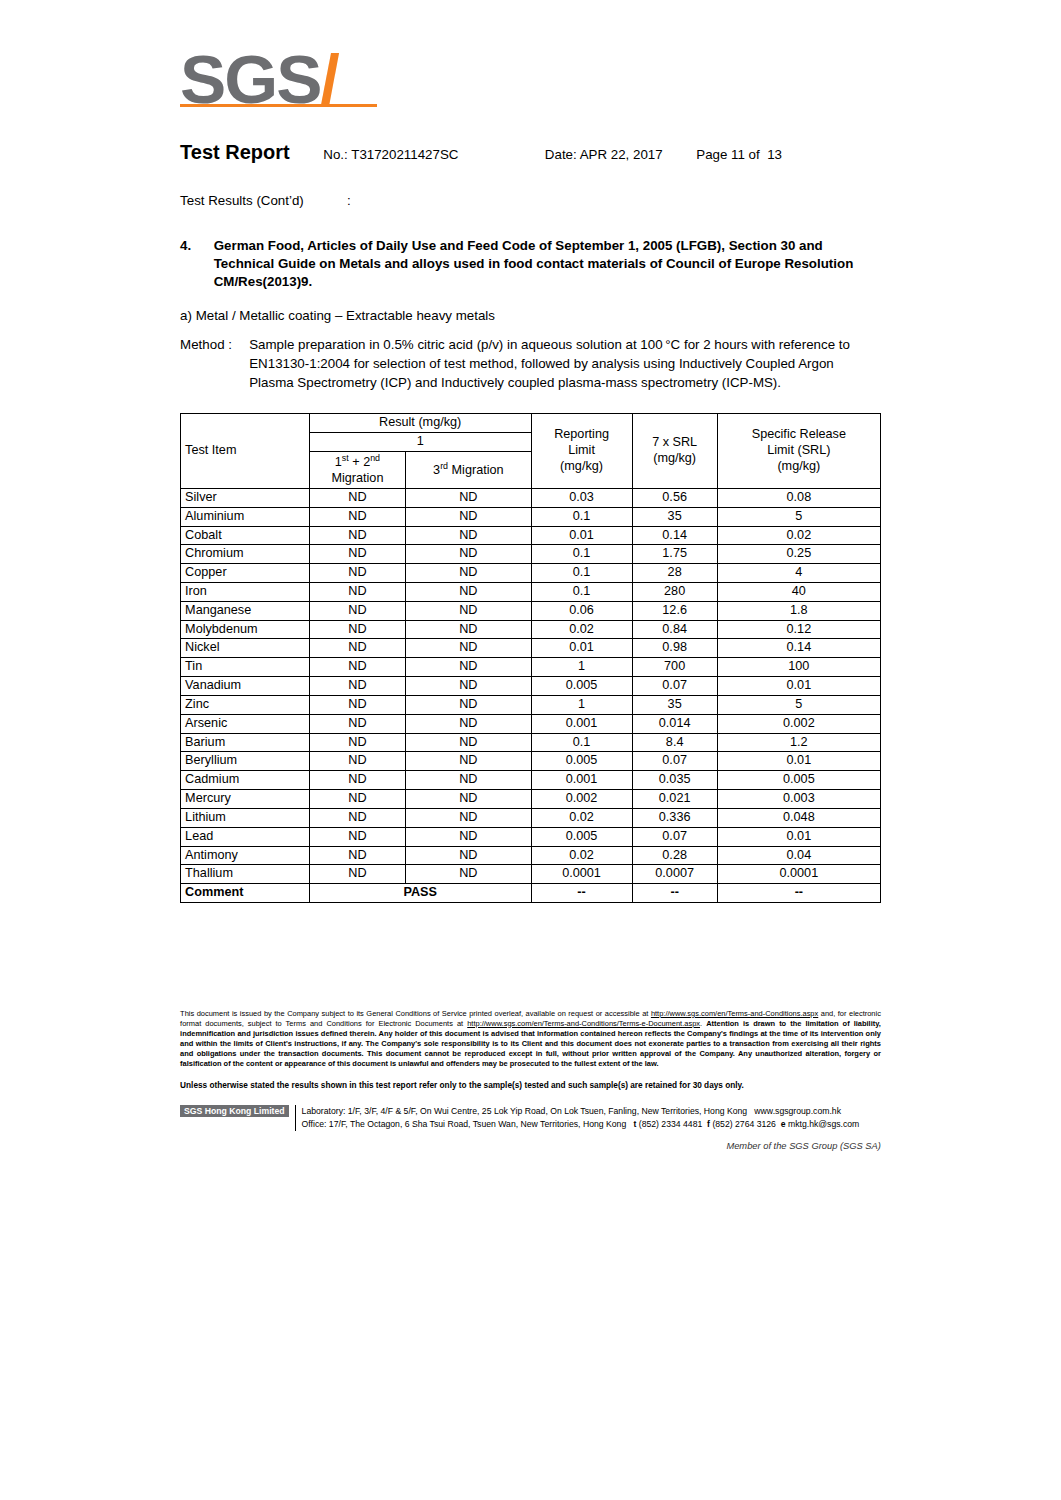SGS/
Test Report No.: T31720211427SC Date: APR 22, 2017 Page 11 of 13
Test Results (Cont’d):
4.
German Food, Articles of Daily Use and Feed Code of September 1, 2005 (LFGB), Section 30 and Technical Guide on Metals and alloys used in food contact materials of Council of Europe Resolution CM/Res(2013)9.
a) Metal / Metallic coating – Extractable heavy metals
Method :
Sample preparation in 0.5% citric acid (p/v) in aqueous solution at 100 °C for 2 hours with reference to EN13130-1:2004 for selection of test method, followed by analysis using Inductively Coupled Argon Plasma Spectrometry (ICP) and Inductively coupled plasma-mass spectrometry (ICP-MS).
| Test Item | Result (mg/kg) | Reporting Limit (mg/kg) | 7 x SRL (mg/kg) | Specific Release Limit (SRL) (mg/kg) |
| --- | --- | --- | --- | --- |
| 1 |
| 1 st + 2 nd Migration | 3 rd Migration |
| Silver | ND | ND | 0.03 | 0.56 | 0.08 |
| Aluminium | ND | ND | 0.1 | 35 | 5 |
| Cobalt | ND | ND | 0.01 | 0.14 | 0.02 |
| Chromium | ND | ND | 0.1 | 1.75 | 0.25 |
| Copper | ND | ND | 0.1 | 28 | 4 |
| Iron | ND | ND | 0.1 | 280 | 40 |
| Manganese | ND | ND | 0.06 | 12.6 | 1.8 |
| Molybdenum | ND | ND | 0.02 | 0.84 | 0.12 |
| Nickel | ND | ND | 0.01 | 0.98 | 0.14 |
| Tin | ND | ND | 1 | 700 | 100 |
| Vanadium | ND | ND | 0.005 | 0.07 | 0.01 |
| Zinc | ND | ND | 1 | 35 | 5 |
| Arsenic | ND | ND | 0.001 | 0.014 | 0.002 |
| Barium | ND | ND | 0.1 | 8.4 | 1.2 |
| Beryllium | ND | ND | 0.005 | 0.07 | 0.01 |
| Cadmium | ND | ND | 0.001 | 0.035 | 0.005 |
| Mercury | ND | ND | 0.002 | 0.021 | 0.003 |
| Lithium | ND | ND | 0.02 | 0.336 | 0.048 |
| Lead | ND | ND | 0.005 | 0.07 | 0.01 |
| Antimony | ND | ND | 0.02 | 0.28 | 0.04 |
| Thallium | ND | ND | 0.0001 | 0.0007 | 0.0001 |
| Comment | PASS | -- | -- | -- |
This document is issued by the Company subject to its General Conditions of Service printed overleaf, available on request or accessible at http://www.sgs.com/en/Terms-and-Conditions.aspx and, for electronic format documents, subject to Terms and Conditions for Electronic Documents at http://www.sgs.com/en/Terms-and-Conditions/Terms-e-Document.aspx. Attention is drawn to the limitation of liability, indemnification and jurisdiction issues defined therein. Any holder of this document is advised that information contained hereon reflects the Company's findings at the time of its intervention only and within the limits of Client's instructions, if any. The Company's sole responsibility is to its Client and this document does not exonerate parties to a transaction from exercising all their rights and obligations under the transaction documents. This document cannot be reproduced except in full, without prior written approval of the Company. Any unauthorized alteration, forgery or falsification of the content or appearance of this document is unlawful and offenders may be prosecuted to the fullest extent of the law.
Unless otherwise stated the results shown in this test report refer only to the sample(s) tested and such sample(s) are retained for 30 days only.
SGS Hong Kong Limited
Laboratory: 1/F, 3/F, 4/F & 5/F, On Wui Centre, 25 Lok Yip Road, On Lok Tsuen, Fanling, New Territories, Hong Kong www.sgsgroup.com.hk
Office: 17/F, The Octagon, 6 Sha Tsui Road, Tsuen Wan, New Territories, Hong Kong t (852) 2334 4481 f (852) 2764 3126 e mktg.hk@sgs.com
Member of the SGS Group (SGS SA)